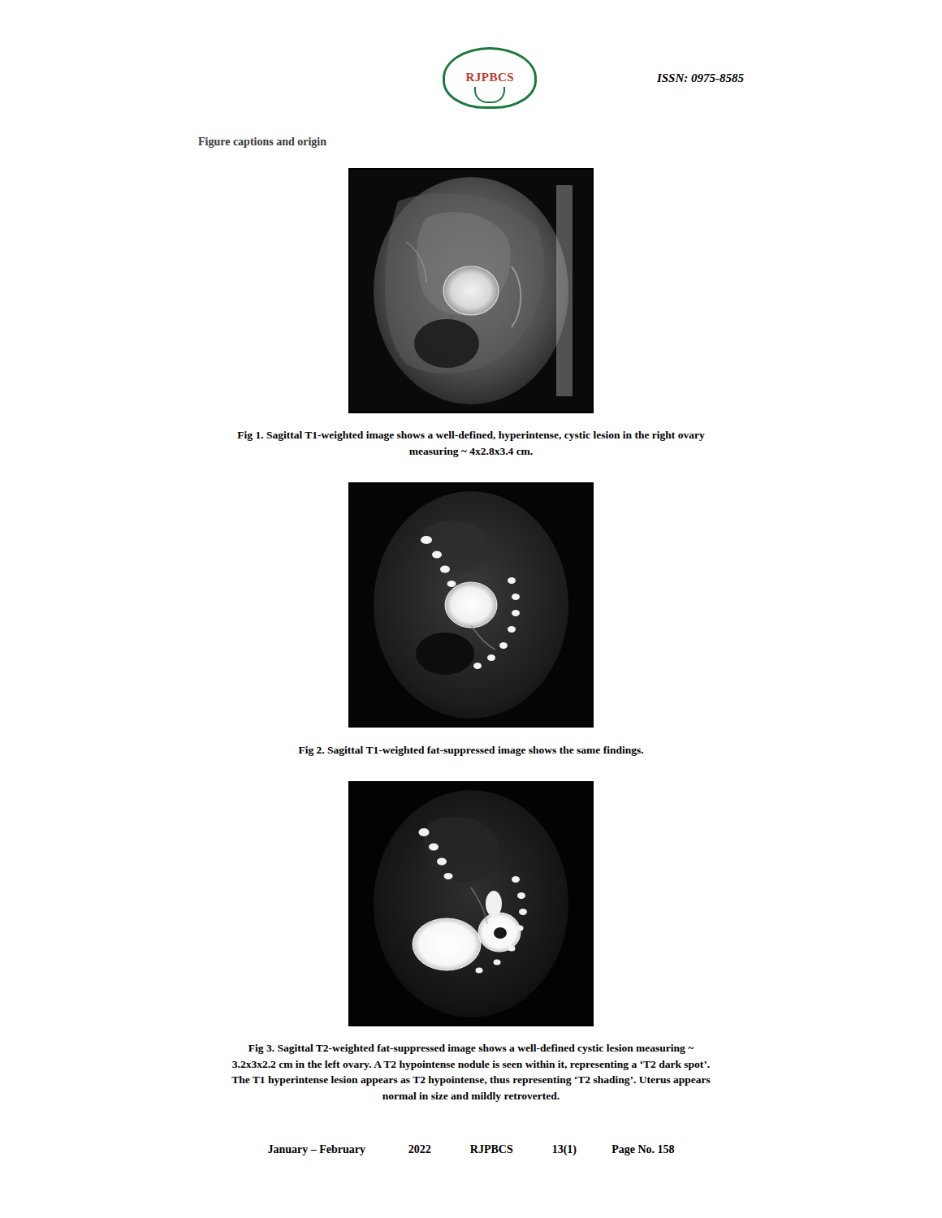RJPBCS
ISSN: 0975-8585
Figure captions and origin
Fig 1. Sagittal T1-weighted image shows a well-defined, hyperintense, cystic lesion in the right ovary measuring ~ 4x2.8x3.4 cm.
Fig 2. Sagittal T1-weighted fat-suppressed image shows the same findings.
Fig 3. Sagittal T2-weighted fat-suppressed image shows a well-defined cystic lesion measuring ~ 3.2x3x2.2 cm in the left ovary. A T2 hypointense nodule is seen within it, representing a ‘T2 dark spot’. The T1 hyperintense lesion appears as T2 hypointense, thus representing ‘T2 shading’. Uterus appears normal in size and mildly retroverted.
January – February 2022 RJPBCS 13(1) Page No. 158